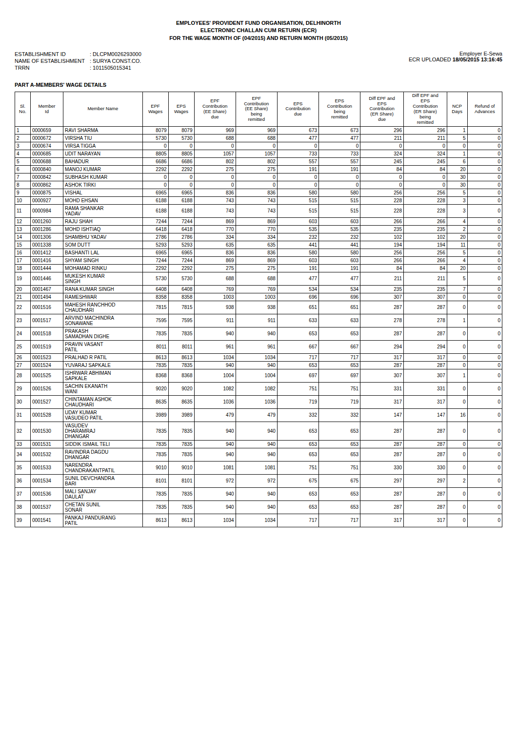EMPLOYEES' PROVIDENT FUND ORGANISATION, DELHINORTH
ELECTRONIC CHALLAN CUM RETURN (ECR)
FOR THE WAGE MONTH OF (04/2015) AND RETURN MONTH (05/2015)
| ESTABLISHMENT ID | : DLCPM0026293000 |
| NAME OF ESTABLISHMENT | : SURYA CONST.CO. |
| TRRN | : 1011505015341 |
Employer E-Sewa
ECR UPLOADED 18/05/2015 13:16:45
PART A-MEMBERS' WAGE DETAILS
| Sl. No. | Member Id | Member Name | EPF Wages | EPS Wages | EPF Contribution (EE Share) due | EPF Contribution (EE Share) being remitted | EPS Contribution due | EPS Contribution being remitted | Diff EPF and EPS Contribution (ER Share) due | Diff EPF and EPS Contribution (ER Share) being remitted | NCP Days | Refund of Advances |
| --- | --- | --- | --- | --- | --- | --- | --- | --- | --- | --- | --- | --- |
| 1 | 0000659 | RAVI SHARMA | 8079 | 8079 | 969 | 969 | 673 | 673 | 296 | 296 | 1 | 0 |
| 2 | 0000672 | VIRSHA TIU | 5730 | 5730 | 688 | 688 | 477 | 477 | 211 | 211 | 5 | 0 |
| 3 | 0000674 | VIRSA TIGGA | 0 | 0 | 0 | 0 | 0 | 0 | 0 | 0 | 0 | 0 |
| 4 | 0000685 | UDIT NARAYAN | 8805 | 8805 | 1057 | 1057 | 733 | 733 | 324 | 324 | 1 | 0 |
| 5 | 0000688 | BAHADUR | 6686 | 6686 | 802 | 802 | 557 | 557 | 245 | 245 | 6 | 0 |
| 6 | 0000840 | MANOJ KUMAR | 2292 | 2292 | 275 | 275 | 191 | 191 | 84 | 84 | 20 | 0 |
| 7 | 0000842 | SUBHASH KUMAR | 0 | 0 | 0 | 0 | 0 | 0 | 0 | 0 | 30 | 0 |
| 8 | 0000862 | ASHOK TIRKI | 0 | 0 | 0 | 0 | 0 | 0 | 0 | 0 | 30 | 0 |
| 9 | 0000875 | VISHAL | 6965 | 6965 | 836 | 836 | 580 | 580 | 256 | 256 | 5 | 0 |
| 10 | 0000927 | MOHD EHSAN | 6188 | 6188 | 743 | 743 | 515 | 515 | 228 | 228 | 3 | 0 |
| 11 | 0000984 | RAMA SHANKAR YADAV | 6188 | 6188 | 743 | 743 | 515 | 515 | 228 | 228 | 3 | 0 |
| 12 | 0001260 | RAJU SHAH | 7244 | 7244 | 869 | 869 | 603 | 603 | 266 | 266 | 4 | 0 |
| 13 | 0001286 | MOHD ISHTIAQ | 6418 | 6418 | 770 | 770 | 535 | 535 | 235 | 235 | 2 | 0 |
| 14 | 0001306 | SHAMBHU YADAV | 2786 | 2786 | 334 | 334 | 232 | 232 | 102 | 102 | 20 | 0 |
| 15 | 0001338 | SOM DUTT | 5293 | 5293 | 635 | 635 | 441 | 441 | 194 | 194 | 11 | 0 |
| 16 | 0001412 | BASHANTI LAL | 6965 | 6965 | 836 | 836 | 580 | 580 | 256 | 256 | 5 | 0 |
| 17 | 0001416 | SHYAM SINGH | 7244 | 7244 | 869 | 869 | 603 | 603 | 266 | 266 | 4 | 0 |
| 18 | 0001444 | MOHAMAD RINKU | 2292 | 2292 | 275 | 275 | 191 | 191 | 84 | 84 | 20 | 0 |
| 19 | 0001446 | MUKESH KUMAR SINGH | 5730 | 5730 | 688 | 688 | 477 | 477 | 211 | 211 | 5 | 0 |
| 20 | 0001467 | RANA KUMAR SINGH | 6408 | 6408 | 769 | 769 | 534 | 534 | 235 | 235 | 7 | 0 |
| 21 | 0001494 | RAMESHWAR | 8358 | 8358 | 1003 | 1003 | 696 | 696 | 307 | 307 | 0 | 0 |
| 22 | 0001516 | MAHESH RANCHHOD CHAUDHARI | 7815 | 7815 | 938 | 938 | 651 | 651 | 287 | 287 | 0 | 0 |
| 23 | 0001517 | ARVIND MACHINDRA SONAWANE | 7595 | 7595 | 911 | 911 | 633 | 633 | 278 | 278 | 1 | 0 |
| 24 | 0001518 | PRAKASH SAMADHAN DIGHE | 7835 | 7835 | 940 | 940 | 653 | 653 | 287 | 287 | 0 | 0 |
| 25 | 0001519 | PRAVIN VASANT PATIL | 8011 | 8011 | 961 | 961 | 667 | 667 | 294 | 294 | 0 | 0 |
| 26 | 0001523 | PRALHAD R PATIL | 8613 | 8613 | 1034 | 1034 | 717 | 717 | 317 | 317 | 0 | 0 |
| 27 | 0001524 | YUVARAJ SAPKALE | 7835 | 7835 | 940 | 940 | 653 | 653 | 287 | 287 | 0 | 0 |
| 28 | 0001525 | ISHRWAR ABHIMAN SAPKALE | 8368 | 8368 | 1004 | 1004 | 697 | 697 | 307 | 307 | 1 | 0 |
| 29 | 0001526 | SACHIN EKANATH WANI | 9020 | 9020 | 1082 | 1082 | 751 | 751 | 331 | 331 | 0 | 0 |
| 30 | 0001527 | CHINTAMAN ASHOK CHAUDHARI | 8635 | 8635 | 1036 | 1036 | 719 | 719 | 317 | 317 | 0 | 0 |
| 31 | 0001528 | UDAY KUMAR VASUDEO PATIL | 3989 | 3989 | 479 | 479 | 332 | 332 | 147 | 147 | 16 | 0 |
| 32 | 0001530 | VASUDEV DHARAMRAJ DHANGAR | 7835 | 7835 | 940 | 940 | 653 | 653 | 287 | 287 | 0 | 0 |
| 33 | 0001531 | SIDDIK ISMAIL TELI | 7835 | 7835 | 940 | 940 | 653 | 653 | 287 | 287 | 0 | 0 |
| 34 | 0001532 | RAVINDRA DAGDU DHANGAR | 7835 | 7835 | 940 | 940 | 653 | 653 | 287 | 287 | 0 | 0 |
| 35 | 0001533 | NARENDRA CHANDRAKANTPATIL | 9010 | 9010 | 1081 | 1081 | 751 | 751 | 330 | 330 | 0 | 0 |
| 36 | 0001534 | SUNIL DEVCHANDRA BARI | 8101 | 8101 | 972 | 972 | 675 | 675 | 297 | 297 | 2 | 0 |
| 37 | 0001536 | MALI SANJAY DAULAT | 7835 | 7835 | 940 | 940 | 653 | 653 | 287 | 287 | 0 | 0 |
| 38 | 0001537 | CHETAN SUNIL SONAR | 7835 | 7835 | 940 | 940 | 653 | 653 | 287 | 287 | 0 | 0 |
| 39 | 0001541 | PANKAJ PANDURANG PATIL | 8613 | 8613 | 1034 | 1034 | 717 | 717 | 317 | 317 | 0 | 0 |